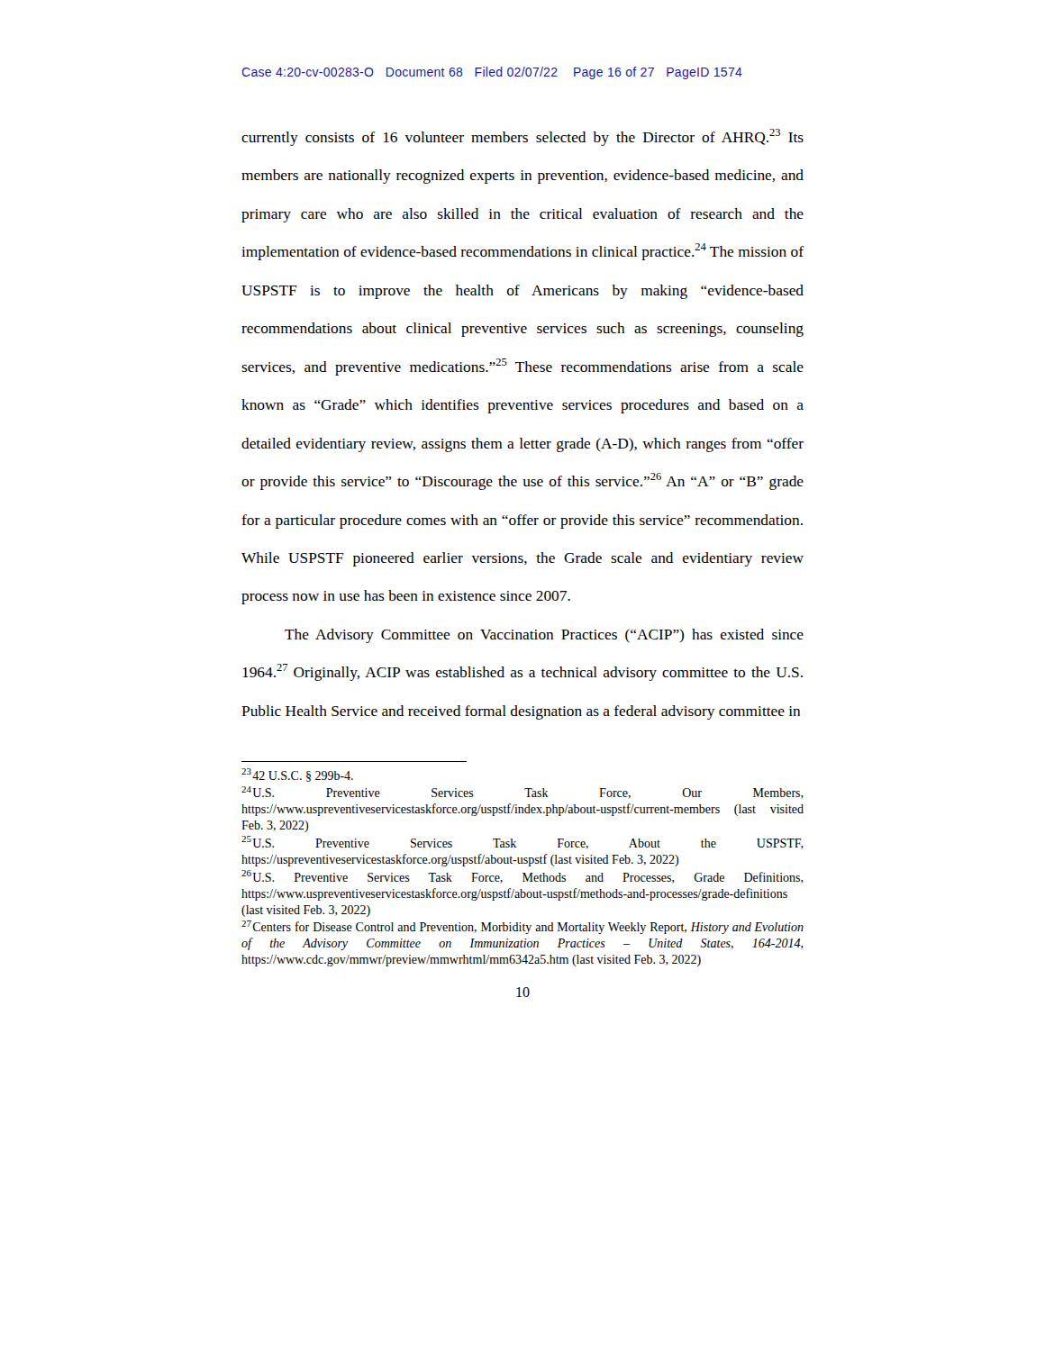Case 4:20-cv-00283-O Document 68 Filed 02/07/22 Page 16 of 27 PageID 1574
currently consists of 16 volunteer members selected by the Director of AHRQ.23 Its members are nationally recognized experts in prevention, evidence-based medicine, and primary care who are also skilled in the critical evaluation of research and the implementation of evidence-based recommendations in clinical practice.24 The mission of USPSTF is to improve the health of Americans by making “evidence-based recommendations about clinical preventive services such as screenings, counseling services, and preventive medications.”25 These recommendations arise from a scale known as “Grade” which identifies preventive services procedures and based on a detailed evidentiary review, assigns them a letter grade (A-D), which ranges from “offer or provide this service” to “Discourage the use of this service.”26 An “A” or “B” grade for a particular procedure comes with an “offer or provide this service” recommendation. While USPSTF pioneered earlier versions, the Grade scale and evidentiary review process now in use has been in existence since 2007.
The Advisory Committee on Vaccination Practices (“ACIP”) has existed since 1964.27 Originally, ACIP was established as a technical advisory committee to the U.S. Public Health Service and received formal designation as a federal advisory committee in
2342 U.S.C. § 299b-4.
24 U.S. Preventive Services Task Force, Our Members, https://www.uspreventiveservicestaskforce.org/uspstf/index.php/about-uspstf/current-members (last visited Feb. 3, 2022)
25 U.S. Preventive Services Task Force, About the USPSTF, https://uspreventiveservicestaskforce.org/uspstf/about-uspstf (last visited Feb. 3, 2022)
26 U.S. Preventive Services Task Force, Methods and Processes, Grade Definitions, https://www.uspreventiveservicestaskforce.org/uspstf/about-uspstf/methods-and-processes/grade-definitions (last visited Feb. 3, 2022)
27 Centers for Disease Control and Prevention, Morbidity and Mortality Weekly Report, History and Evolution of the Advisory Committee on Immunization Practices – United States, 164-2014, https://www.cdc.gov/mmwr/preview/mmwrhtml/mm6342a5.htm (last visited Feb. 3, 2022)
10